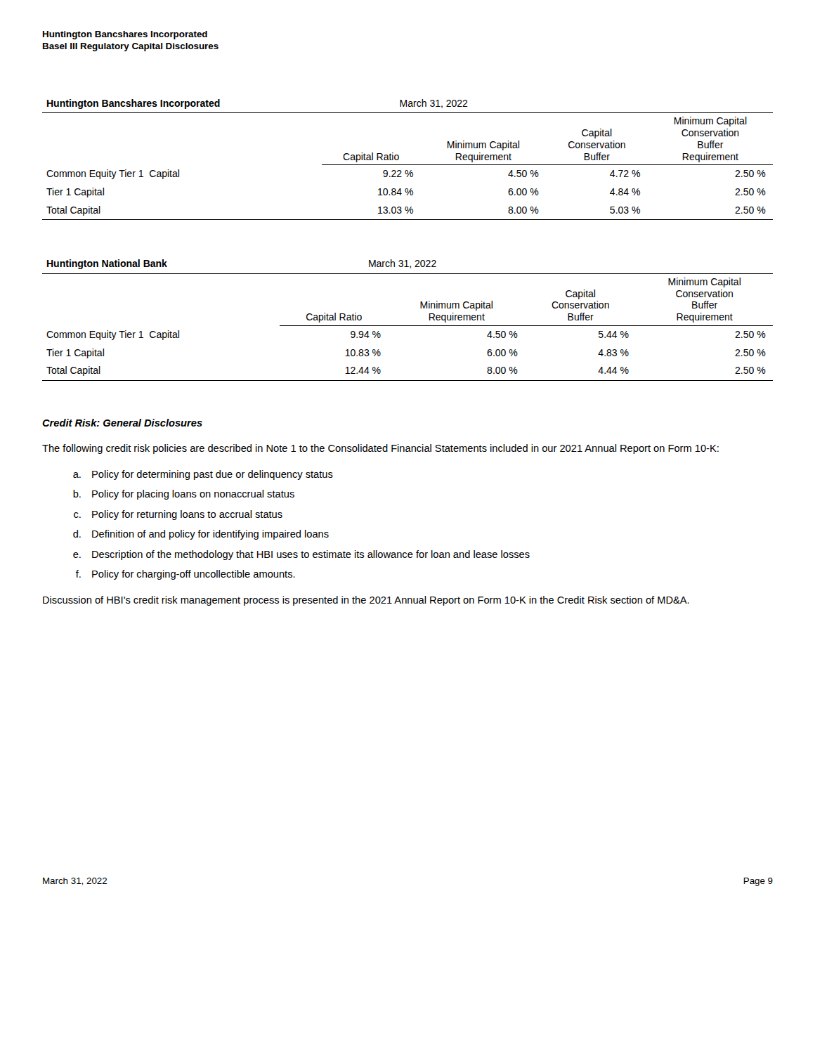Huntington Bancshares Incorporated
Basel III Regulatory Capital Disclosures
| Huntington Bancshares Incorporated | March 31, 2022 | | |
| | Capital Ratio | Minimum Capital Requirement | Capital Conservation Buffer | Minimum Capital Conservation Buffer Requirement |
| Common Equity Tier 1 Capital | 9.22 % | 4.50 % | 4.72 % | 2.50 % |
| Tier 1 Capital | 10.84 % | 6.00 % | 4.84 % | 2.50 % |
| Total Capital | 13.03 % | 8.00 % | 5.03 % | 2.50 % |
| Huntington National Bank | March 31, 2022 | | |
| | Capital Ratio | Minimum Capital Requirement | Capital Conservation Buffer | Minimum Capital Conservation Buffer Requirement |
| Common Equity Tier 1 Capital | 9.94 % | 4.50 % | 5.44 % | 2.50 % |
| Tier 1 Capital | 10.83 % | 6.00 % | 4.83 % | 2.50 % |
| Total Capital | 12.44 % | 8.00 % | 4.44 % | 2.50 % |
Credit Risk: General Disclosures
The following credit risk policies are described in Note 1 to the Consolidated Financial Statements included in our 2021 Annual Report on Form 10-K:
Policy for determining past due or delinquency status
Policy for placing loans on nonaccrual status
Policy for returning loans to accrual status
Definition of and policy for identifying impaired loans
Description of the methodology that HBI uses to estimate its allowance for loan and lease losses
Policy for charging-off uncollectible amounts.
Discussion of HBI's credit risk management process is presented in the 2021 Annual Report on Form 10-K in the Credit Risk section of MD&A.
March 31, 2022 Page 9